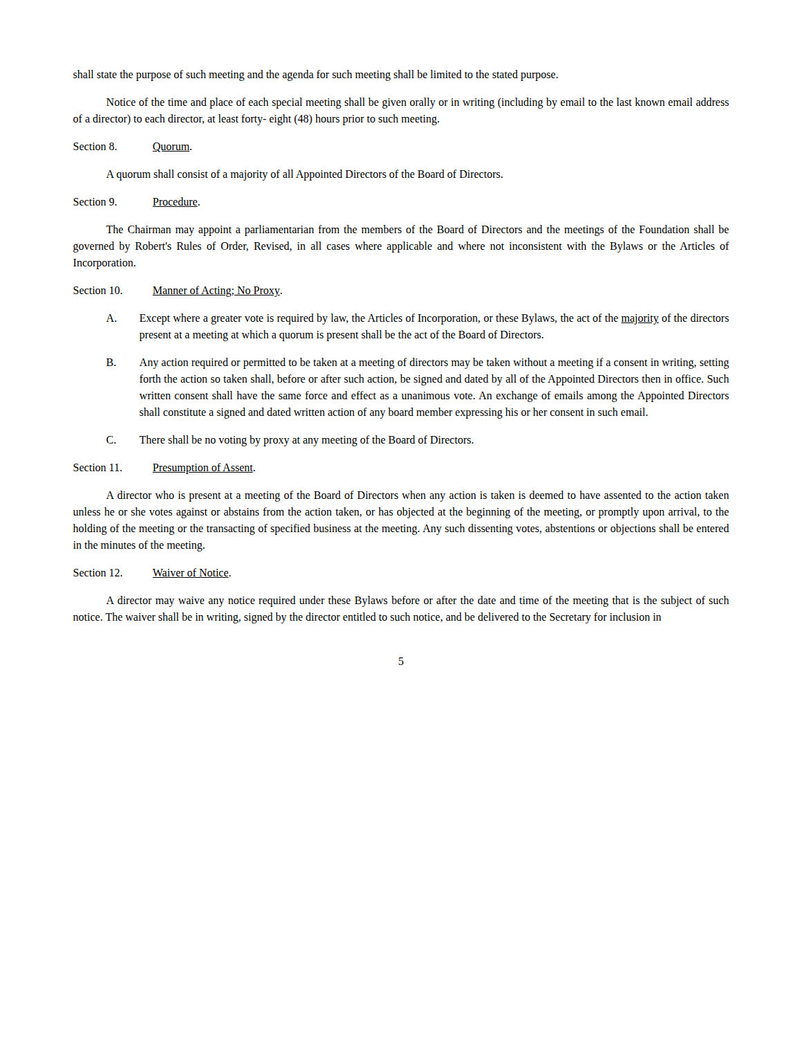shall state the purpose of such meeting and the agenda for such meeting shall be limited to the stated purpose.
Notice of the time and place of each special meeting shall be given orally or in writing (including by email to the last known email address of a director) to each director, at least forty- eight (48) hours prior to such meeting.
Section 8. Quorum.
A quorum shall consist of a majority of all Appointed Directors of the Board of Directors.
Section 9. Procedure.
The Chairman may appoint a parliamentarian from the members of the Board of Directors and the meetings of the Foundation shall be governed by Robert's Rules of Order, Revised, in all cases where applicable and where not inconsistent with the Bylaws or the Articles of Incorporation.
Section 10. Manner of Acting; No Proxy.
A. Except where a greater vote is required by law, the Articles of Incorporation, or these Bylaws, the act of the majority of the directors present at a meeting at which a quorum is present shall be the act of the Board of Directors.
B. Any action required or permitted to be taken at a meeting of directors may be taken without a meeting if a consent in writing, setting forth the action so taken shall, before or after such action, be signed and dated by all of the Appointed Directors then in office. Such written consent shall have the same force and effect as a unanimous vote. An exchange of emails among the Appointed Directors shall constitute a signed and dated written action of any board member expressing his or her consent in such email.
C. There shall be no voting by proxy at any meeting of the Board of Directors.
Section 11. Presumption of Assent.
A director who is present at a meeting of the Board of Directors when any action is taken is deemed to have assented to the action taken unless he or she votes against or abstains from the action taken, or has objected at the beginning of the meeting, or promptly upon arrival, to the holding of the meeting or the transacting of specified business at the meeting. Any such dissenting votes, abstentions or objections shall be entered in the minutes of the meeting.
Section 12. Waiver of Notice.
A director may waive any notice required under these Bylaws before or after the date and time of the meeting that is the subject of such notice. The waiver shall be in writing, signed by the director entitled to such notice, and be delivered to the Secretary for inclusion in
5